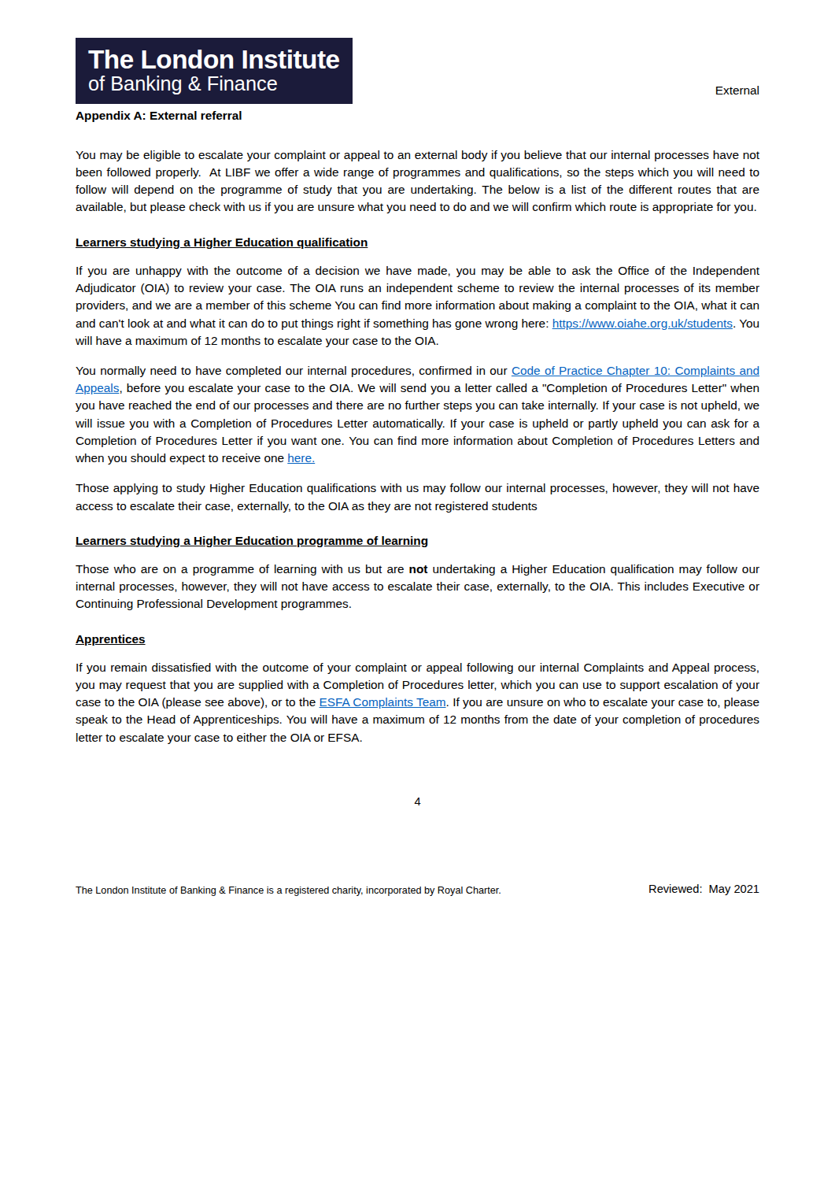The London Institute of Banking & Finance
External
Appendix A: External referral
You may be eligible to escalate your complaint or appeal to an external body if you believe that our internal processes have not been followed properly. At LIBF we offer a wide range of programmes and qualifications, so the steps which you will need to follow will depend on the programme of study that you are undertaking. The below is a list of the different routes that are available, but please check with us if you are unsure what you need to do and we will confirm which route is appropriate for you.
Learners studying a Higher Education qualification
If you are unhappy with the outcome of a decision we have made, you may be able to ask the Office of the Independent Adjudicator (OIA) to review your case. The OIA runs an independent scheme to review the internal processes of its member providers, and we are a member of this scheme You can find more information about making a complaint to the OIA, what it can and can't look at and what it can do to put things right if something has gone wrong here: https://www.oiahe.org.uk/students. You will have a maximum of 12 months to escalate your case to the OIA.
You normally need to have completed our internal procedures, confirmed in our Code of Practice Chapter 10: Complaints and Appeals, before you escalate your case to the OIA. We will send you a letter called a "Completion of Procedures Letter" when you have reached the end of our processes and there are no further steps you can take internally. If your case is not upheld, we will issue you with a Completion of Procedures Letter automatically. If your case is upheld or partly upheld you can ask for a Completion of Procedures Letter if you want one. You can find more information about Completion of Procedures Letters and when you should expect to receive one here.
Those applying to study Higher Education qualifications with us may follow our internal processes, however, they will not have access to escalate their case, externally, to the OIA as they are not registered students
Learners studying a Higher Education programme of learning
Those who are on a programme of learning with us but are not undertaking a Higher Education qualification may follow our internal processes, however, they will not have access to escalate their case, externally, to the OIA. This includes Executive or Continuing Professional Development programmes.
Apprentices
If you remain dissatisfied with the outcome of your complaint or appeal following our internal Complaints and Appeal process, you may request that you are supplied with a Completion of Procedures letter, which you can use to support escalation of your case to the OIA (please see above), or to the ESFA Complaints Team. If you are unsure on who to escalate your case to, please speak to the Head of Apprenticeships. You will have a maximum of 12 months from the date of your completion of procedures letter to escalate your case to either the OIA or EFSA.
4
The London Institute of Banking & Finance is a registered charity, incorporated by Royal Charter.
Reviewed: May 2021